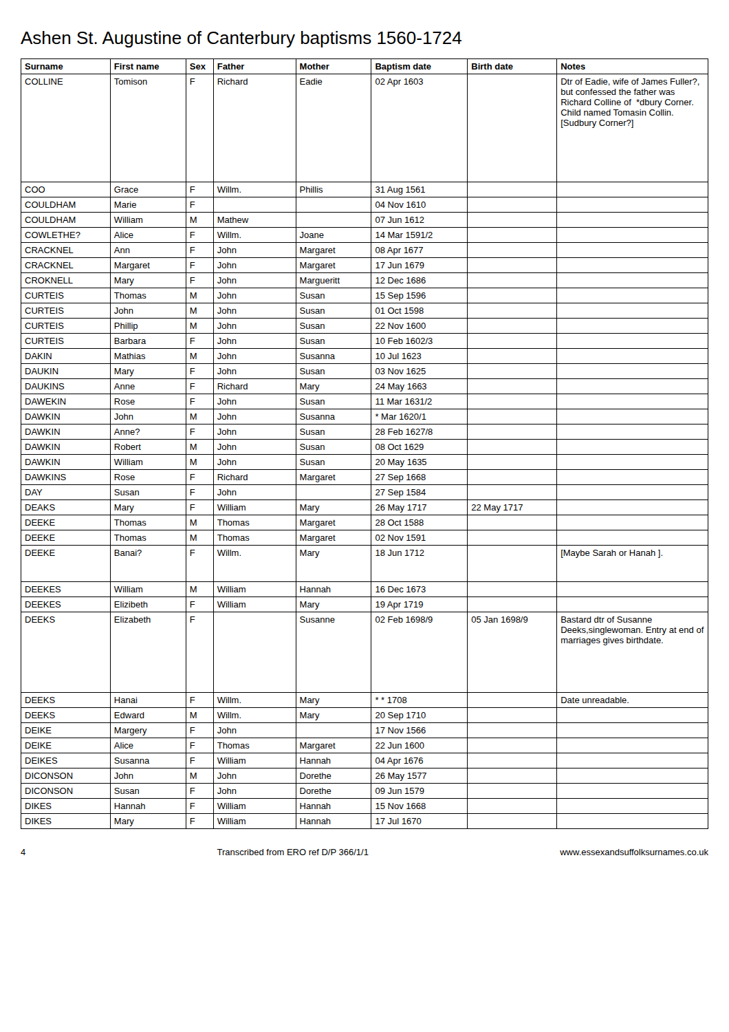Ashen St. Augustine of Canterbury baptisms 1560-1724
| Surname | First name | Sex | Father | Mother | Baptism date | Birth date | Notes |
| --- | --- | --- | --- | --- | --- | --- | --- |
| COLLINE | Tomison | F | Richard | Eadie | 02 Apr 1603 | | Dtr of Eadie, wife of James Fuller?, but confessed the father was Richard Colline of *dbury Corner. Child named Tomasin Collin. [Sudbury Corner?] |
| COO | Grace | F | Willm. | Phillis | 31 Aug 1561 | | |
| COULDHAM | Marie | F | | | 04 Nov 1610 | | |
| COULDHAM | William | M | Mathew | | 07 Jun 1612 | | |
| COWLETHE? | Alice | F | Willm. | Joane | 14 Mar 1591/2 | | |
| CRACKNEL | Ann | F | John | Margaret | 08 Apr 1677 | | |
| CRACKNEL | Margaret | F | John | Margaret | 17 Jun 1679 | | |
| CROKNELL | Mary | F | John | Margueritt | 12 Dec 1686 | | |
| CURTEIS | Thomas | M | John | Susan | 15 Sep 1596 | | |
| CURTEIS | John | M | John | Susan | 01 Oct 1598 | | |
| CURTEIS | Phillip | M | John | Susan | 22 Nov 1600 | | |
| CURTEIS | Barbara | F | John | Susan | 10 Feb 1602/3 | | |
| DAKIN | Mathias | M | John | Susanna | 10 Jul 1623 | | |
| DAUKIN | Mary | F | John | Susan | 03 Nov 1625 | | |
| DAUKINS | Anne | F | Richard | Mary | 24 May 1663 | | |
| DAWEKIN | Rose | F | John | Susan | 11 Mar 1631/2 | | |
| DAWKIN | John | M | John | Susanna | * Mar 1620/1 | | |
| DAWKIN | Anne? | F | John | Susan | 28 Feb 1627/8 | | |
| DAWKIN | Robert | M | John | Susan | 08 Oct 1629 | | |
| DAWKIN | William | M | John | Susan | 20 May 1635 | | |
| DAWKINS | Rose | F | Richard | Margaret | 27 Sep 1668 | | |
| DAY | Susan | F | John | | 27 Sep 1584 | | |
| DEAKS | Mary | F | William | Mary | 26 May 1717 | 22 May 1717 | |
| DEEKE | Thomas | M | Thomas | Margaret | 28 Oct 1588 | | |
| DEEKE | Thomas | M | Thomas | Margaret | 02 Nov 1591 | | |
| DEEKE | Banai? | F | Willm. | Mary | 18 Jun 1712 | | [Maybe Sarah or Hanah ]. |
| DEEKES | William | M | William | Hannah | 16 Dec 1673 | | |
| DEEKES | Elizibeth | F | William | Mary | 19 Apr 1719 | | |
| DEEKS | Elizabeth | F | | Susanne | 02 Feb 1698/9 | 05 Jan 1698/9 | Bastard dtr of Susanne Deeks,singlewoman. Entry at end of marriages gives birthdate. |
| DEEKS | Hanai | F | Willm. | Mary | * * 1708 | | Date unreadable. |
| DEEKS | Edward | M | Willm. | Mary | 20 Sep 1710 | | |
| DEIKE | Margery | F | John | | 17 Nov 1566 | | |
| DEIKE | Alice | F | Thomas | Margaret | 22 Jun 1600 | | |
| DEIKES | Susanna | F | William | Hannah | 04 Apr 1676 | | |
| DICONSON | John | M | John | Dorethe | 26 May 1577 | | |
| DICONSON | Susan | F | John | Dorethe | 09 Jun 1579 | | |
| DIKES | Hannah | F | William | Hannah | 15 Nov 1668 | | |
| DIKES | Mary | F | William | Hannah | 17 Jul 1670 | | |
4
Transcribed from ERO ref D/P 366/1/1
www.essexandsuffolksurnames.co.uk